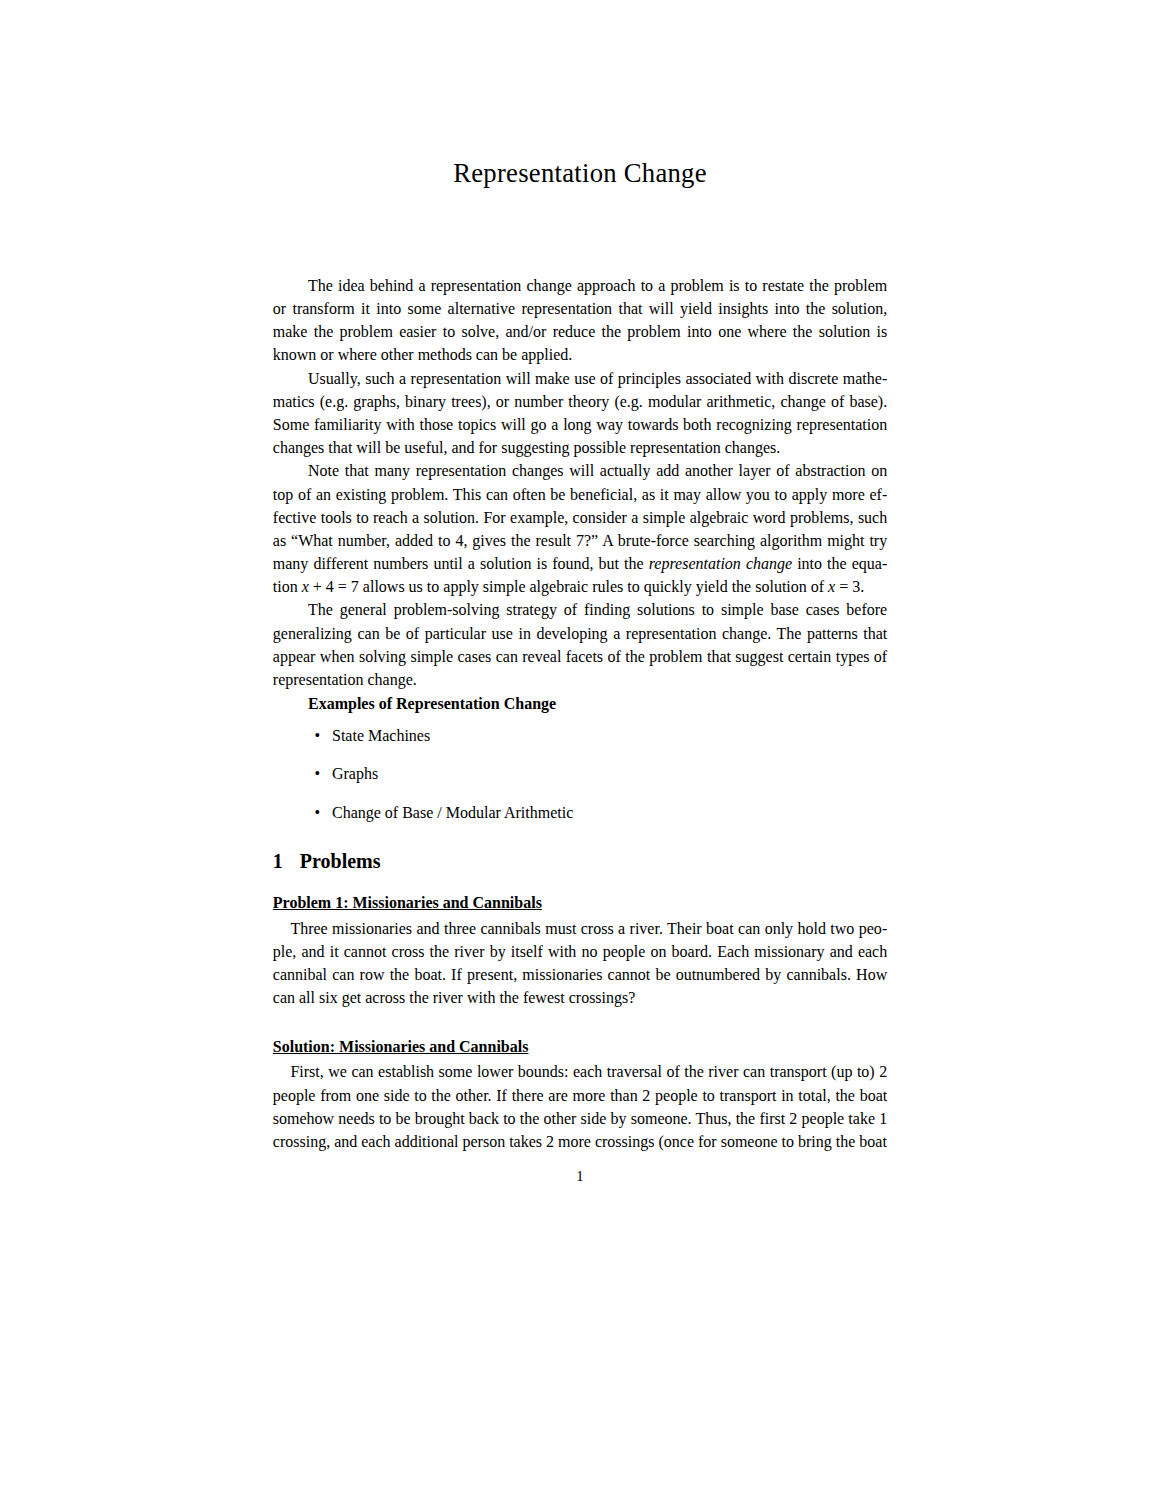Representation Change
The idea behind a representation change approach to a problem is to restate the problem or transform it into some alternative representation that will yield insights into the solution, make the problem easier to solve, and/or reduce the problem into one where the solution is known or where other methods can be applied.
Usually, such a representation will make use of principles associated with discrete mathematics (e.g. graphs, binary trees), or number theory (e.g. modular arithmetic, change of base). Some familiarity with those topics will go a long way towards both recognizing representation changes that will be useful, and for suggesting possible representation changes.
Note that many representation changes will actually add another layer of abstraction on top of an existing problem. This can often be beneficial, as it may allow you to apply more effective tools to reach a solution. For example, consider a simple algebraic word problems, such as “What number, added to 4, gives the result 7?” A brute-force searching algorithm might try many different numbers until a solution is found, but the representation change into the equation x + 4 = 7 allows us to apply simple algebraic rules to quickly yield the solution of x = 3.
The general problem-solving strategy of finding solutions to simple base cases before generalizing can be of particular use in developing a representation change. The patterns that appear when solving simple cases can reveal facets of the problem that suggest certain types of representation change.
Examples of Representation Change
State Machines
Graphs
Change of Base / Modular Arithmetic
1 Problems
Problem 1: Missionaries and Cannibals
Three missionaries and three cannibals must cross a river. Their boat can only hold two people, and it cannot cross the river by itself with no people on board. Each missionary and each cannibal can row the boat. If present, missionaries cannot be outnumbered by cannibals. How can all six get across the river with the fewest crossings?
Solution: Missionaries and Cannibals
First, we can establish some lower bounds: each traversal of the river can transport (up to) 2 people from one side to the other. If there are more than 2 people to transport in total, the boat somehow needs to be brought back to the other side by someone. Thus, the first 2 people take 1 crossing, and each additional person takes 2 more crossings (once for someone to bring the boat
1